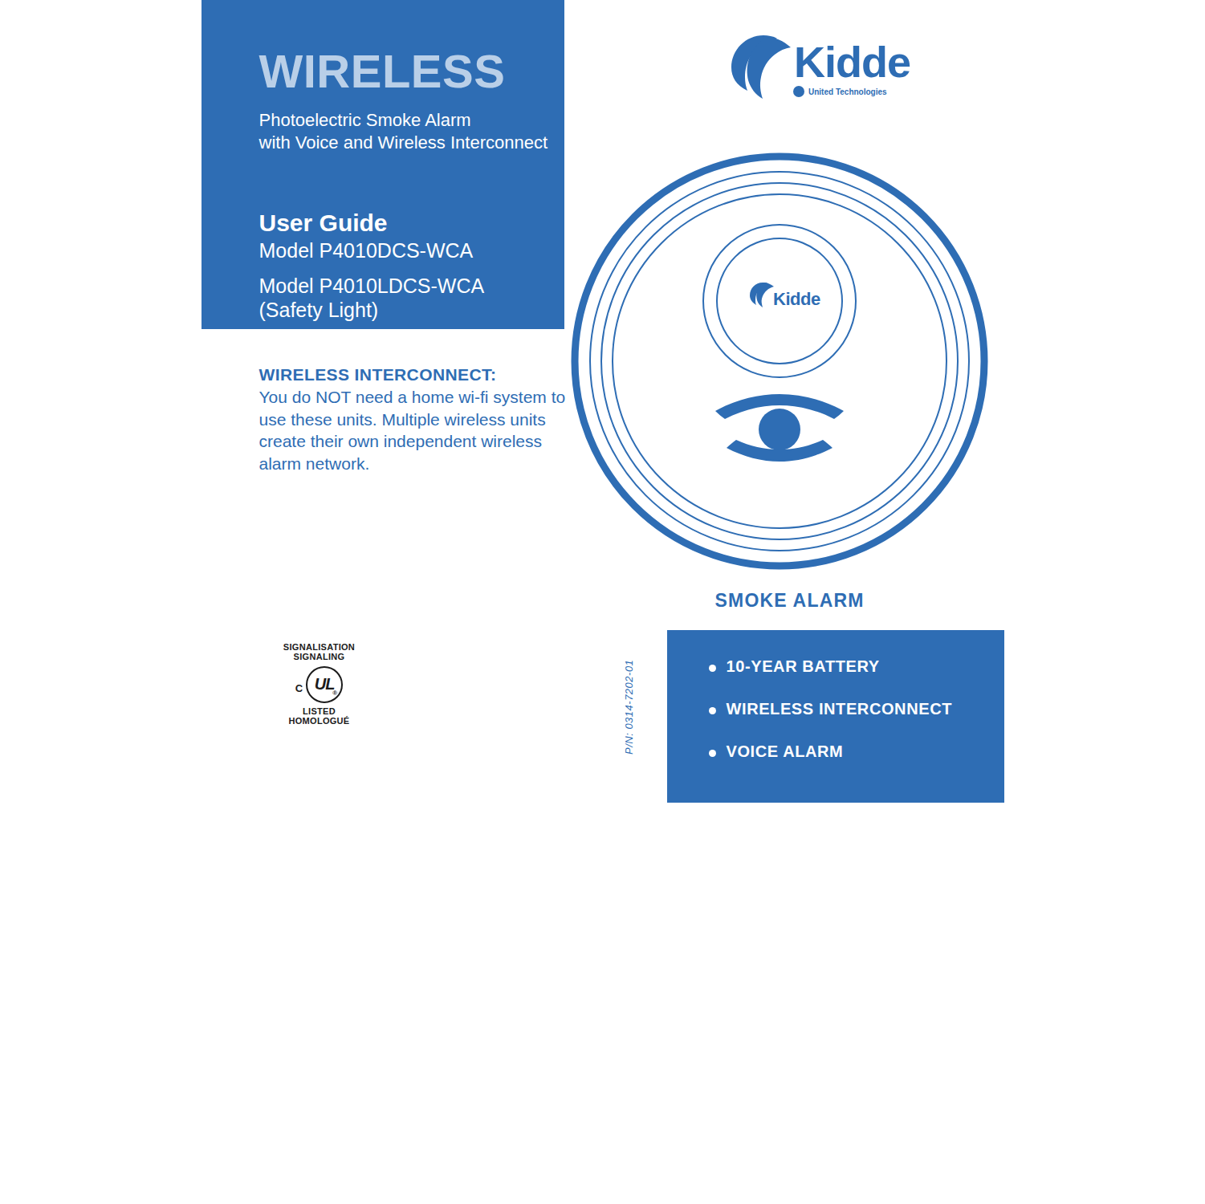Kidde United Technologies
WIRELESS
Photoelectric Smoke Alarm
with Voice and Wireless Interconnect
User Guide
Model P4010DCS-WCA
Model P4010LDCS-WCA
(Safety Light)
WIRELESS INTERCONNECT:
You do NOT need a home wi-fi system to use these units. Multiple wireless units create their own independent wireless alarm network.
Kidde
SMOKE ALARM
10-YEAR BATTERY
WIRELESS INTERCONNECT
VOICE ALARM
SIGNALISATION
SIGNALING
C UL®
LISTED
HOMOLOGUÉ
P/N: 0314-7202-01